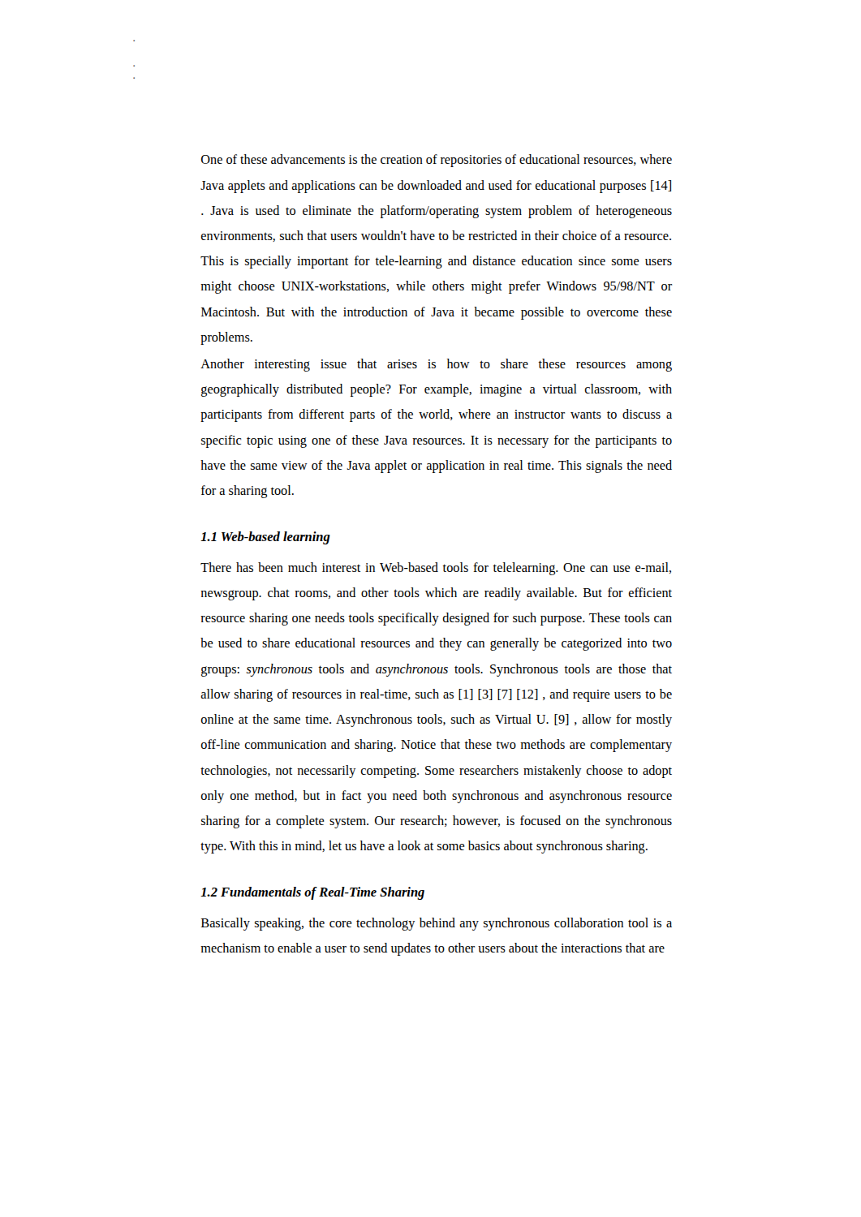· · ·
One of these advancements is the creation of repositories of educational resources, where Java applets and applications can be downloaded and used for educational purposes [14] . Java is used to eliminate the platform/operating system problem of heterogeneous environments, such that users wouldn't have to be restricted in their choice of a resource. This is specially important for tele-learning and distance education since some users might choose UNIX-workstations, while others might prefer Windows 95/98/NT or Macintosh. But with the introduction of Java it became possible to overcome these problems.
Another interesting issue that arises is how to share these resources among geographically distributed people? For example, imagine a virtual classroom, with participants from different parts of the world, where an instructor wants to discuss a specific topic using one of these Java resources. It is necessary for the participants to have the same view of the Java applet or application in real time. This signals the need for a sharing tool.
1.1 Web-based learning
There has been much interest in Web-based tools for telelearning. One can use e-mail, newsgroup. chat rooms, and other tools which are readily available. But for efficient resource sharing one needs tools specifically designed for such purpose. These tools can be used to share educational resources and they can generally be categorized into two groups: synchronous tools and asynchronous tools. Synchronous tools are those that allow sharing of resources in real-time, such as [1] [3] [7] [12] , and require users to be online at the same time. Asynchronous tools, such as Virtual U. [9] , allow for mostly off-line communication and sharing. Notice that these two methods are complementary technologies, not necessarily competing. Some researchers mistakenly choose to adopt only one method, but in fact you need both synchronous and asynchronous resource sharing for a complete system. Our research; however, is focused on the synchronous type. With this in mind, let us have a look at some basics about synchronous sharing.
1.2 Fundamentals of Real-Time Sharing
Basically speaking, the core technology behind any synchronous collaboration tool is a mechanism to enable a user to send updates to other users about the interactions that are